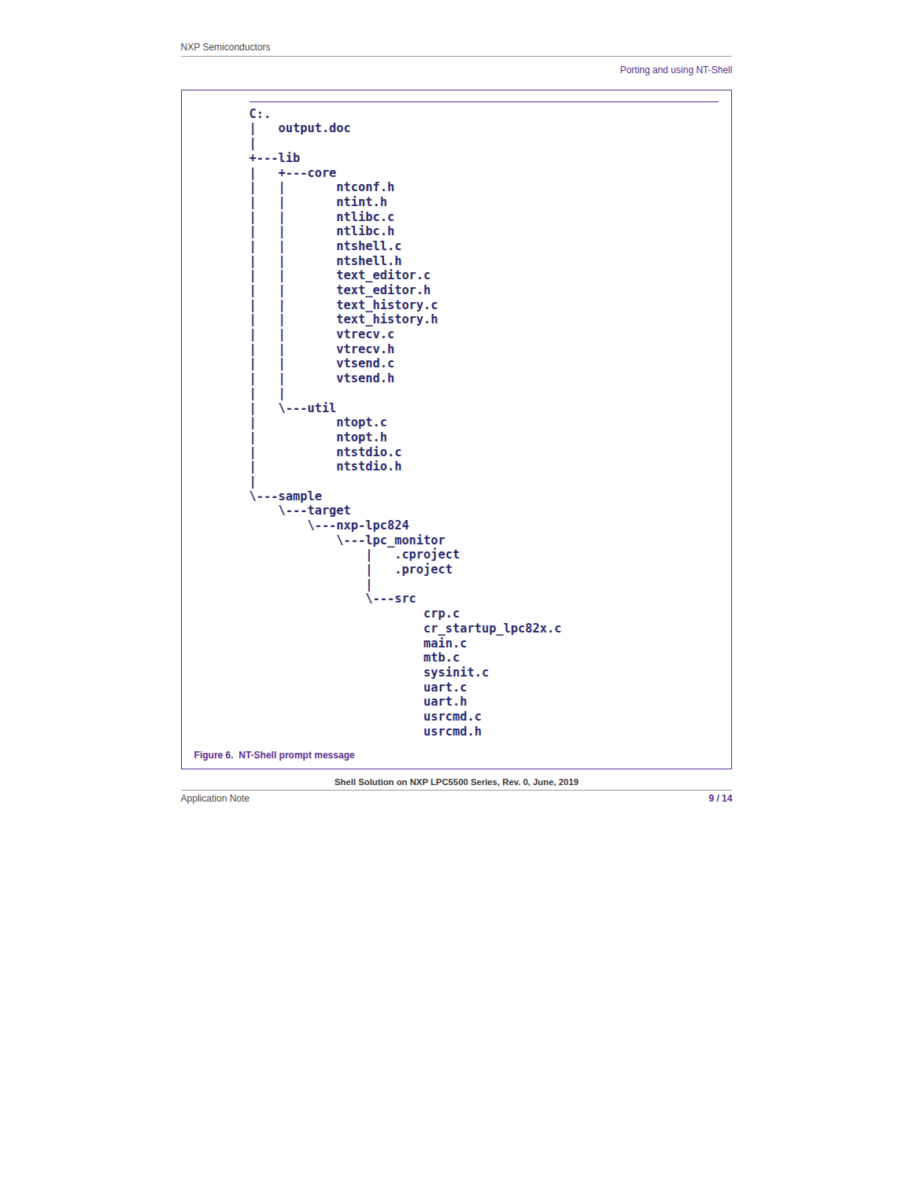NXP Semiconductors
Porting and using NT-Shell
C:.
|   output.doc
|
+---lib
|   +---core
|   |       ntconf.h
|   |       ntint.h
|   |       ntlibc.c
|   |       ntlibc.h
|   |       ntshell.c
|   |       ntshell.h
|   |       text_editor.c
|   |       text_editor.h
|   |       text_history.c
|   |       text_history.h
|   |       vtrecv.c
|   |       vtrecv.h
|   |       vtsend.c
|   |       vtsend.h
|   |
|   \---util
|           ntopt.c
|           ntopt.h
|           ntstdio.c
|           ntstdio.h
|
\---sample
    \---target
        \---nxp-lpc824
            \---lpc_monitor
                |   .cproject
                |   .project
                |
                \---src
                        crp.c
                        cr_startup_lpc82x.c
                        main.c
                        mtb.c
                        sysinit.c
                        uart.c
                        uart.h
                        usrcmd.c
                        usrcmd.h
Figure 6. NT-Shell prompt message
Shell Solution on NXP LPC5500 Series, Rev. 0, June, 2019
Application Note 9 / 14